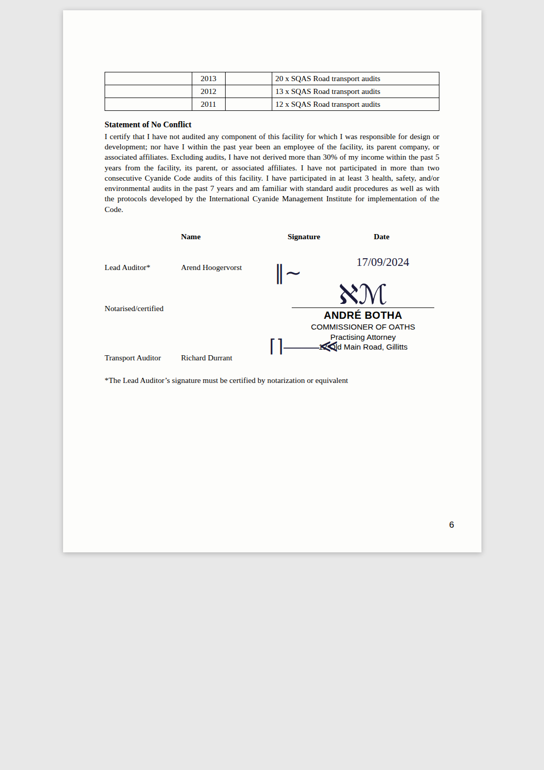| | 2013 | | 20 x SQAS Road transport audits |
| | 2012 | | 13 x SQAS Road transport audits |
| | 2011 | | 12 x SQAS Road transport audits |
Statement of No Conflict
I certify that I have not audited any component of this facility for which I was responsible for design or development; nor have I within the past year been an employee of the facility, its parent company, or associated affiliates. Excluding audits, I have not derived more than 30% of my income within the past 5 years from the facility, its parent, or associated affiliates. I have not participated in more than two consecutive Cyanide Code audits of this facility. I have participated in at least 3 health, safety, and/or environmental audits in the past 7 years and am familiar with standard audit procedures as well as with the protocols developed by the International Cyanide Management Institute for implementation of the Code.
Name
Signature
Date
Lead Auditor*
Arend Hoogervorst
∥∼
17/09/2024
Notarised/certified
ℵℳ
ANDRÉ BOTHA
COMMISSIONER OF OATHS
Practising Attorney
12 Old Main Road, Gillitts
Transport Auditor
Richard Durrant
⌈⌉——≪
*The Lead Auditor’s signature must be certified by notarization or equivalent
6